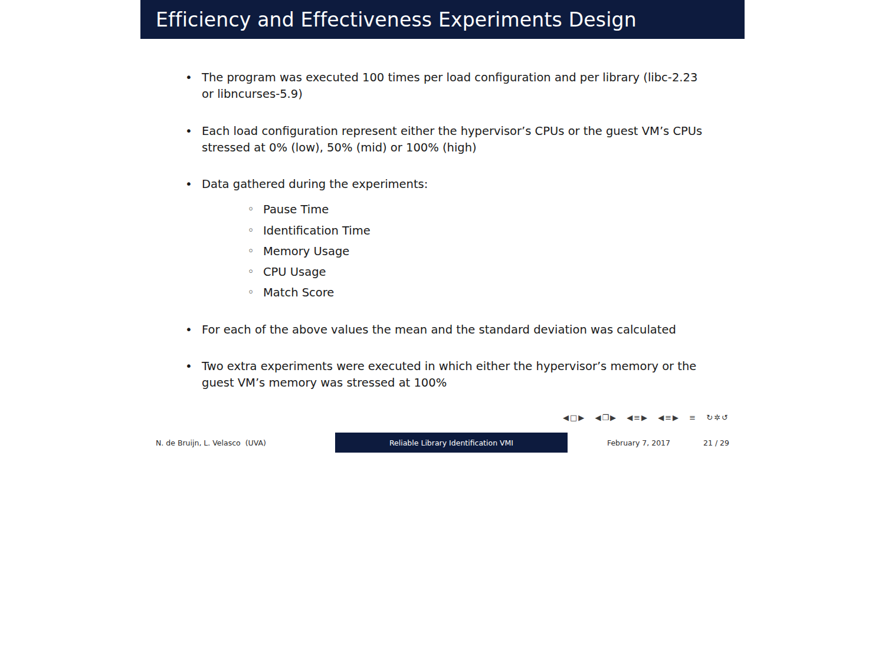Efficiency and Effectiveness Experiments Design
The program was executed 100 times per load configuration and per library (libc-2.23 or libncurses-5.9)
Each load configuration represent either the hypervisor’s CPUs or the guest VM’s CPUs stressed at 0% (low), 50% (mid) or 100% (high)
Data gathered during the experiments:
Pause Time
Identification Time
Memory Usage
CPU Usage
Match Score
For each of the above values the mean and the standard deviation was calculated
Two extra experiments were executed in which either the hypervisor’s memory or the guest VM’s memory was stressed at 100%
◀□▶ ◀❐▶ ◀≡▶ ◀≡▶ ≡ ↻✲↺
N. de Bruijn, L. Velasco (UVA)
Reliable Library Identification VMI
February 7, 2017 21 / 29